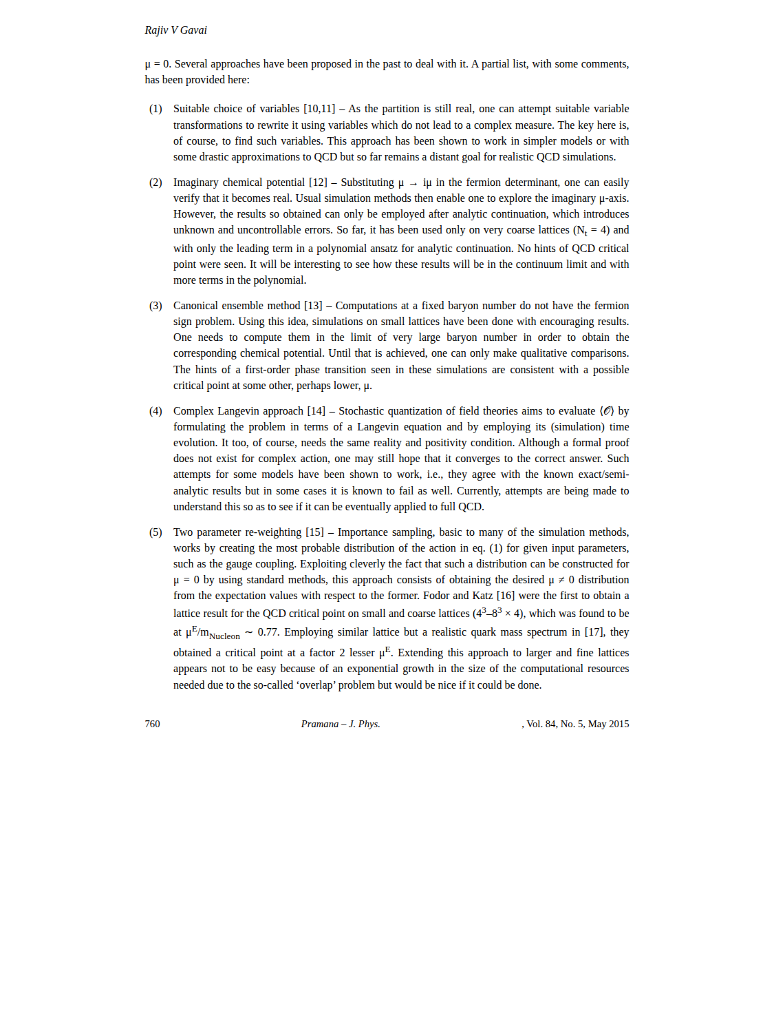Rajiv V Gavai
μ = 0. Several approaches have been proposed in the past to deal with it. A partial list, with some comments, has been provided here:
Suitable choice of variables [10,11] – As the partition is still real, one can attempt suitable variable transformations to rewrite it using variables which do not lead to a complex measure. The key here is, of course, to find such variables. This approach has been shown to work in simpler models or with some drastic approximations to QCD but so far remains a distant goal for realistic QCD simulations.
Imaginary chemical potential [12] – Substituting μ → iμ in the fermion determinant, one can easily verify that it becomes real. Usual simulation methods then enable one to explore the imaginary μ-axis. However, the results so obtained can only be employed after analytic continuation, which introduces unknown and uncontrollable errors. So far, it has been used only on very coarse lattices (Nt = 4) and with only the leading term in a polynomial ansatz for analytic continuation. No hints of QCD critical point were seen. It will be interesting to see how these results will be in the continuum limit and with more terms in the polynomial.
Canonical ensemble method [13] – Computations at a fixed baryon number do not have the fermion sign problem. Using this idea, simulations on small lattices have been done with encouraging results. One needs to compute them in the limit of very large baryon number in order to obtain the corresponding chemical potential. Until that is achieved, one can only make qualitative comparisons. The hints of a first-order phase transition seen in these simulations are consistent with a possible critical point at some other, perhaps lower, μ.
Complex Langevin approach [14] – Stochastic quantization of field theories aims to evaluate ⟨𝒪⟩ by formulating the problem in terms of a Langevin equation and by employing its (simulation) time evolution. It too, of course, needs the same reality and positivity condition. Although a formal proof does not exist for complex action, one may still hope that it converges to the correct answer. Such attempts for some models have been shown to work, i.e., they agree with the known exact/semi-analytic results but in some cases it is known to fail as well. Currently, attempts are being made to understand this so as to see if it can be eventually applied to full QCD.
Two parameter re-weighting [15] – Importance sampling, basic to many of the simulation methods, works by creating the most probable distribution of the action in eq. (1) for given input parameters, such as the gauge coupling. Exploiting cleverly the fact that such a distribution can be constructed for μ = 0 by using standard methods, this approach consists of obtaining the desired μ ≠ 0 distribution from the expectation values with respect to the former. Fodor and Katz [16] were the first to obtain a lattice result for the QCD critical point on small and coarse lattices (43–83 × 4), which was found to be at μE/mNucleon ∼ 0.77. Employing similar lattice but a realistic quark mass spectrum in [17], they obtained a critical point at a factor 2 lesser μE. Extending this approach to larger and fine lattices appears not to be easy because of an exponential growth in the size of the computational resources needed due to the so-called ‘overlap’ problem but would be nice if it could be done.
760 Pramana – J. Phys., Vol. 84, No. 5, May 2015